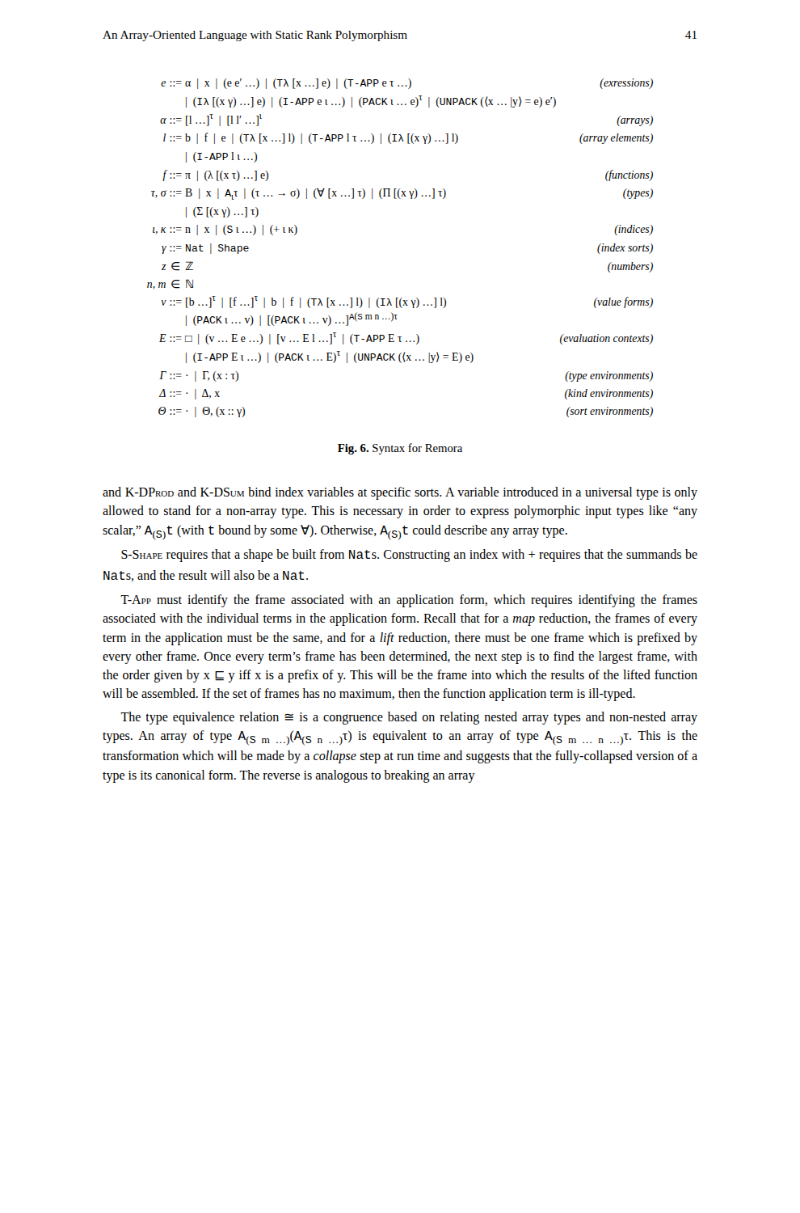An Array-Oriented Language with Static Rank Polymorphism 41
| e | ::= | α / x / (e e′ …) / ( Tλ [x …] e) / ( T-APP e τ …) | (exressions) |
| | | / ( Iλ [(x γ) …] e) / ( I-APP e ι …) / ( PACK ι … e) τ / ( UNPACK (⟨x … /y⟩ = e) e′) | |
| α | ::= | [l …] τ / [l l′ …] ι | (arrays) |
| l | ::= | b / f / e / ( Tλ [x …] l) / ( T-APP l τ …) / ( Iλ [(x γ) …] l) | (array elements) |
| | | / ( I-APP l ι …) | |
| f | ::= | π / (λ [(x τ) …] e) | (functions) |
| τ, σ | ::= | B / x / A ι τ / (τ … → σ) / (∀ [x …] τ) / (Π [(x γ) …] τ) | (types) |
| | | / (Σ [(x γ) …] τ) | |
| ι, κ | ::= | n / x / ( S ι …) / (+ ι κ) | (indices) |
| γ | ::= | Nat / Shape | (index sorts) |
| z | ∈ | ℤ | (numbers) |
| n, m | ∈ | ℕ | |
| v | ::= | [b …] τ / [f …] τ / b / f / ( Tλ [x …] l) / ( Iλ [(x γ) …] l) | (value forms) |
| | | / ( PACK ι … v) / [( PACK ι … v) …] A ( S m n …)τ | |
| E | ::= | □ / (v … E e …) / [v … E l …] τ / ( T-APP E τ …) | (evaluation contexts) |
| | | / ( I-APP E ι …) / ( PACK ι … E) τ / ( UNPACK (⟨x … /y⟩ = E) e) | |
| Γ | ::= | · / Γ, (x : τ) | (type environments) |
| Δ | ::= | · / Δ, x | (kind environments) |
| Θ | ::= | · / Θ, (x :: γ) | (sort environments) |
Fig. 6. Syntax for Remora
and K-DProd and K-DSum bind index variables at specific sorts. A variable introduced in a universal type is only allowed to stand for a non-array type. This is necessary in order to express polymorphic input types like “any scalar,” A(S)t (with t bound by some ∀). Otherwise, A(S)t could describe any array type.
S-Shape requires that a shape be built from Nats. Constructing an index with + requires that the summands be Nats, and the result will also be a Nat.
T-App must identify the frame associated with an application form, which requires identifying the frames associated with the individual terms in the application form. Recall that for a map reduction, the frames of every term in the application must be the same, and for a lift reduction, there must be one frame which is prefixed by every other frame. Once every term’s frame has been determined, the next step is to find the largest frame, with the order given by x ⊑ y iff x is a prefix of y. This will be the frame into which the results of the lifted function will be assembled. If the set of frames has no maximum, then the function application term is ill-typed.
The type equivalence relation ≅ is a congruence based on relating nested array types and non-nested array types. An array of type A(S m …)(A(S n …)τ) is equivalent to an array of type A(S m … n …)τ. This is the transformation which will be made by a collapse step at run time and suggests that the fully-collapsed version of a type is its canonical form. The reverse is analogous to breaking an array